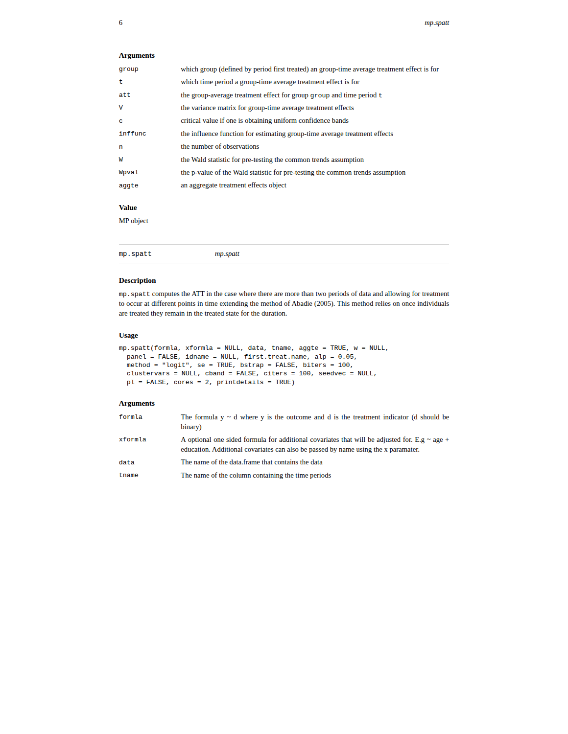6 mp.spatt
Arguments
group
which group (defined by period first treated) an group-time average treatment effect is for
t
which time period a group-time average treatment effect is for
att
the group-average treatment effect for group group and time period t
V
the variance matrix for group-time average treatment effects
c
critical value if one is obtaining uniform confidence bands
inffunc
the influence function for estimating group-time average treatment effects
n
the number of observations
W
the Wald statistic for pre-testing the common trends assumption
Wpval
the p-value of the Wald statistic for pre-testing the common trends assumption
aggte
an aggregate treatment effects object
Value
MP object
mp.spatt mp.spatt
Description
mp.spatt computes the ATT in the case where there are more than two periods of data and allowing for treatment to occur at different points in time extending the method of Abadie (2005). This method relies on once individuals are treated they remain in the treated state for the duration.
Usage
mp.spatt(formla, xformla = NULL, data, tname, aggte = TRUE, w = NULL,
  panel = FALSE, idname = NULL, first.treat.name, alp = 0.05,
  method = "logit", se = TRUE, bstrap = FALSE, biters = 100,
  clustervars = NULL, cband = FALSE, citers = 100, seedvec = NULL,
  pl = FALSE, cores = 2, printdetails = TRUE)
Arguments
formla
The formula y ~ d where y is the outcome and d is the treatment indicator (d should be binary)
xformla
A optional one sided formula for additional covariates that will be adjusted for. E.g ~ age + education. Additional covariates can also be passed by name using the x paramater.
data
The name of the data.frame that contains the data
tname
The name of the column containing the time periods